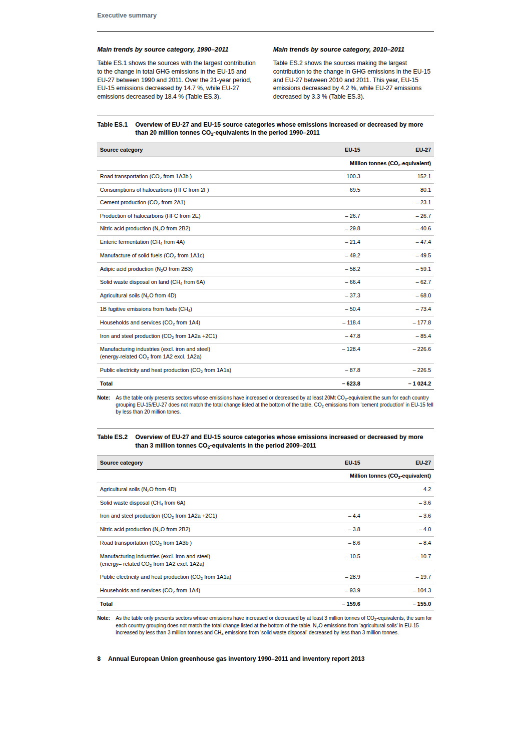Executive summary
Main trends by source category, 1990–2011
Table ES.1 shows the sources with the largest contribution to the change in total GHG emissions in the EU-15 and EU-27 between 1990 and 2011. Over the 21-year period, EU-15 emissions decreased by 14.7 %, while EU-27 emissions decreased by 18.4 % (Table ES.3).
Main trends by source category, 2010–2011
Table ES.2 shows the sources making the largest contribution to the change in GHG emissions in the EU-15 and EU-27 between 2010 and 2011. This year, EU-15 emissions decreased by 4.2 %, while EU-27 emissions decreased by 3.3 % (Table ES.3).
Table ES.1 Overview of EU-27 and EU-15 source categories whose emissions increased or decreased by more than 20 million tonnes CO2-equivalents in the period 1990–2011
| Source category | EU-15 | EU-27 |
| --- | --- | --- |
| | Million tonnes (CO 2 -equivalent) |
| Road transportation (CO 2 from 1A3b ) | 100.3 | 152.1 |
| Consumptions of halocarbons (HFC from 2F) | 69.5 | 80.1 |
| Cement production (CO 2 from 2A1) | | – 23.1 |
| Production of halocarbons (HFC from 2E) | – 26.7 | – 26.7 |
| Nitric acid production (N 2 O from 2B2) | – 29.8 | – 40.6 |
| Enteric fermentation (CH 4 from 4A) | – 21.4 | – 47.4 |
| Manufacture of solid fuels (CO 2 from 1A1c) | – 49.2 | – 49.5 |
| Adipic acid production (N 2 O from 2B3) | – 58.2 | – 59.1 |
| Solid waste disposal on land (CH 4 from 6A) | – 66.4 | – 62.7 |
| Agricultural soils (N 2 O from 4D) | – 37.3 | – 68.0 |
| 1B fugitive emissions from fuels (CH 4 ) | – 50.4 | – 73.4 |
| Households and services (CO 2 from 1A4) | – 118.4 | – 177.8 |
| Iron and steel production (CO 2 from 1A2a +2C1) | – 47.8 | – 85.4 |
| Manufacturing industries (excl. iron and steel) (energy-related CO 2 from 1A2 excl. 1A2a) | – 128.4 | – 226.6 |
| Public electricity and heat production (CO 2 from 1A1a) | – 87.8 | – 226.5 |
| Total | – 623.8 | – 1 024.2 |
Note: As the table only presents sectors whose emissions have increased or decreased by at least 20Mt CO2-equivalent the sum for each country grouping EU-15/EU-27 does not match the total change listed at the bottom of the table. CO2 emissions from 'cement production' in EU-15 fell by less than 20 million tones.
Table ES.2 Overview of EU-27 and EU-15 source categories whose emissions increased or decreased by more than 3 million tonnes CO2-equivalents in the period 2009–2011
| Source category | EU-15 | EU-27 |
| --- | --- | --- |
| | Million tonnes (CO 2 -equivalent) |
| Agricultural soils (N 2 O from 4D) | | 4.2 |
| Solid waste disposal (CH 4 from 6A) | | – 3.6 |
| Iron and steel production (CO 2 from 1A2a +2C1) | – 4.4 | – 3.6 |
| Nitric acid production (N 2 O from 2B2) | – 3.8 | – 4.0 |
| Road transportation (CO 2 from 1A3b ) | – 8.6 | – 8.4 |
| Manufacturing industries (excl. iron and steel) (energy– related CO 2 from 1A2 excl. 1A2a) | – 10.5 | – 10.7 |
| Public electricity and heat production (CO 2 from 1A1a) | – 28.9 | – 19.7 |
| Households and services (CO 2 from 1A4) | – 93.9 | – 104.3 |
| Total | – 159.6 | – 155.0 |
Note: As the table only presents sectors whose emissions have increased or decreased by at least 3 million tonnes of CO2-equivalents, the sum for each country grouping does not match the total change listed at the bottom of the table. N2O emissions from 'agricultural soils' in EU-15 increased by less than 3 million tonnes and CH4 emissions from 'solid waste disposal' decreased by less than 3 million tonnes.
8 Annual European Union greenhouse gas inventory 1990–2011 and inventory report 2013